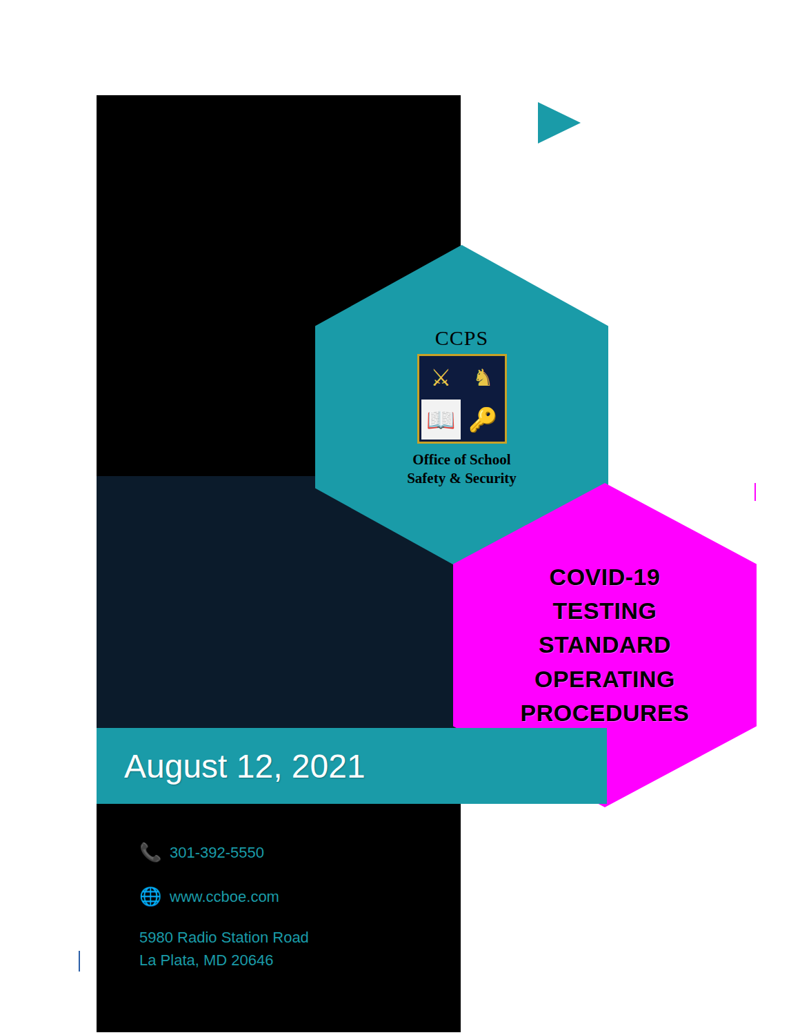CCPS
⚔
♞
📖
🔑
Office of School
Safety & Security
COVID-19
TESTING
STANDARD
OPERATING
PROCEDURES
August 12, 2021
📞301-392-5550
🌐www.ccboe.com
5980 Radio Station Road
La Plata, MD 20646